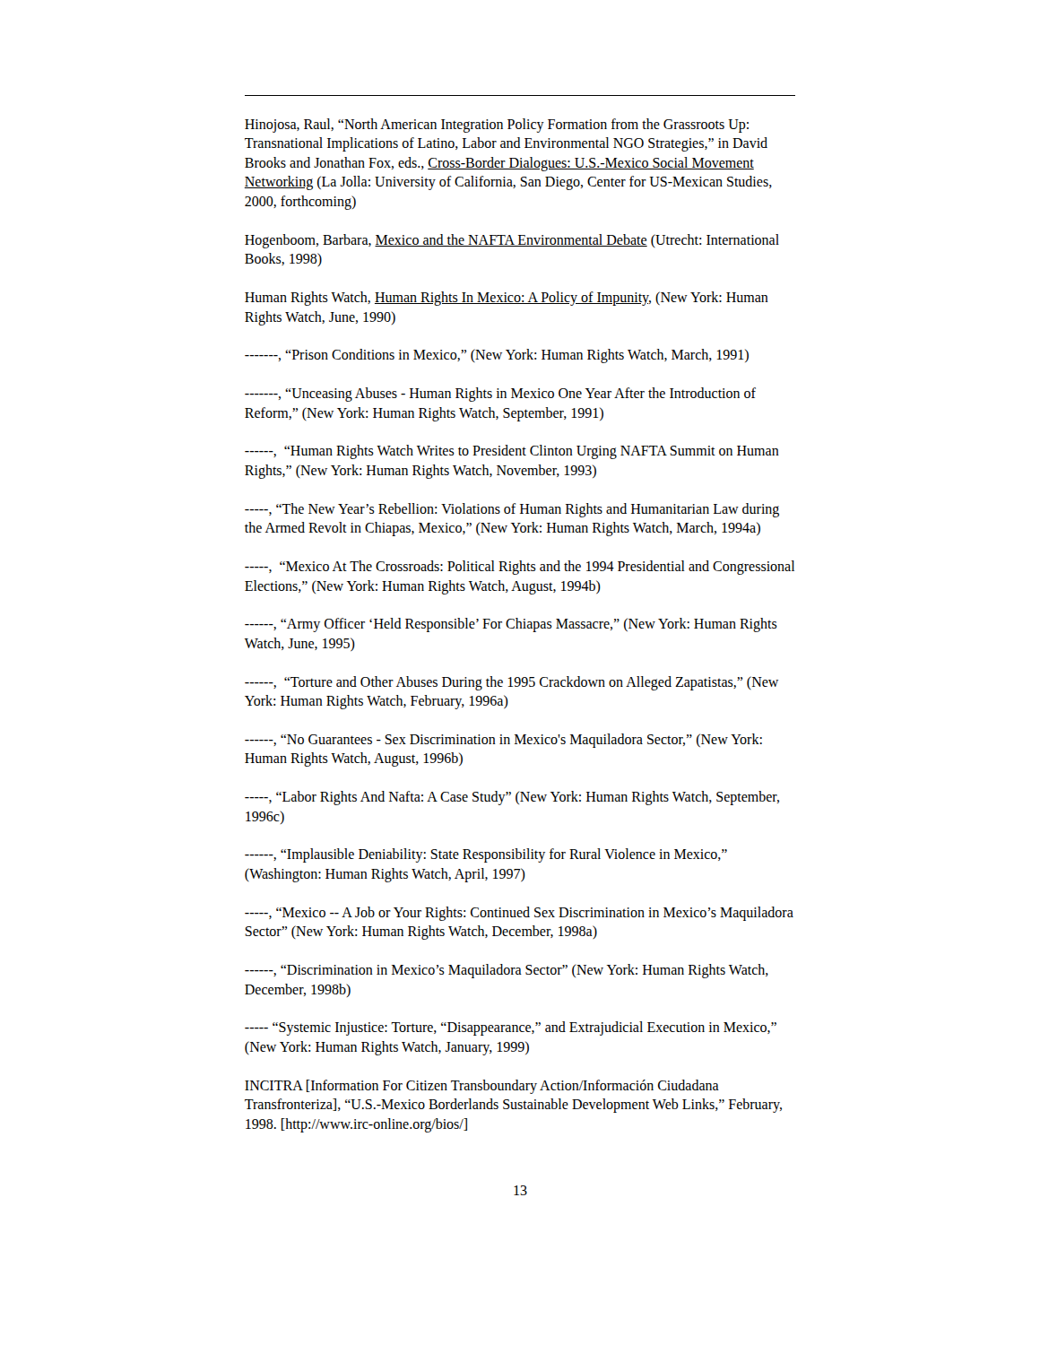Hinojosa, Raul, “North American Integration Policy Formation from the Grassroots Up: Transnational Implications of Latino, Labor and Environmental NGO Strategies,” in David Brooks and Jonathan Fox, eds., Cross-Border Dialogues: U.S.-Mexico Social Movement Networking (La Jolla: University of California, San Diego, Center for US-Mexican Studies, 2000, forthcoming)
Hogenboom, Barbara, Mexico and the NAFTA Environmental Debate (Utrecht: International Books, 1998)
Human Rights Watch, Human Rights In Mexico: A Policy of Impunity, (New York: Human Rights Watch, June, 1990)
-------, “Prison Conditions in Mexico,” (New York: Human Rights Watch, March, 1991)
-------, “Unceasing Abuses - Human Rights in Mexico One Year After the Introduction of Reform,” (New York: Human Rights Watch, September, 1991)
------, “Human Rights Watch Writes to President Clinton Urging NAFTA Summit on Human Rights,” (New York: Human Rights Watch, November, 1993)
-----, “The New Year’s Rebellion: Violations of Human Rights and Humanitarian Law during the Armed Revolt in Chiapas, Mexico,” (New York: Human Rights Watch, March, 1994a)
-----, “Mexico At The Crossroads: Political Rights and the 1994 Presidential and Congressional Elections,” (New York: Human Rights Watch, August, 1994b)
------, “Army Officer ‘Held Responsible’ For Chiapas Massacre,” (New York: Human Rights Watch, June, 1995)
------, “Torture and Other Abuses During the 1995 Crackdown on Alleged Zapatistas,” (New York: Human Rights Watch, February, 1996a)
------, “No Guarantees - Sex Discrimination in Mexico's Maquiladora Sector,” (New York: Human Rights Watch, August, 1996b)
-----, “Labor Rights And Nafta: A Case Study” (New York: Human Rights Watch, September, 1996c)
------, “Implausible Deniability: State Responsibility for Rural Violence in Mexico,” (Washington: Human Rights Watch, April, 1997)
-----, “Mexico -- A Job or Your Rights: Continued Sex Discrimination in Mexico’s Maquiladora Sector” (New York: Human Rights Watch, December, 1998a)
------, “Discrimination in Mexico’s Maquiladora Sector” (New York: Human Rights Watch, December, 1998b)
----- “Systemic Injustice: Torture, “Disappearance,” and Extrajudicial Execution in Mexico,” (New York: Human Rights Watch, January, 1999)
INCITRA [Information For Citizen Transboundary Action/Información Ciudadana Transfronteriza], “U.S.-Mexico Borderlands Sustainable Development Web Links,” February, 1998. [http://www.irc-online.org/bios/]
13